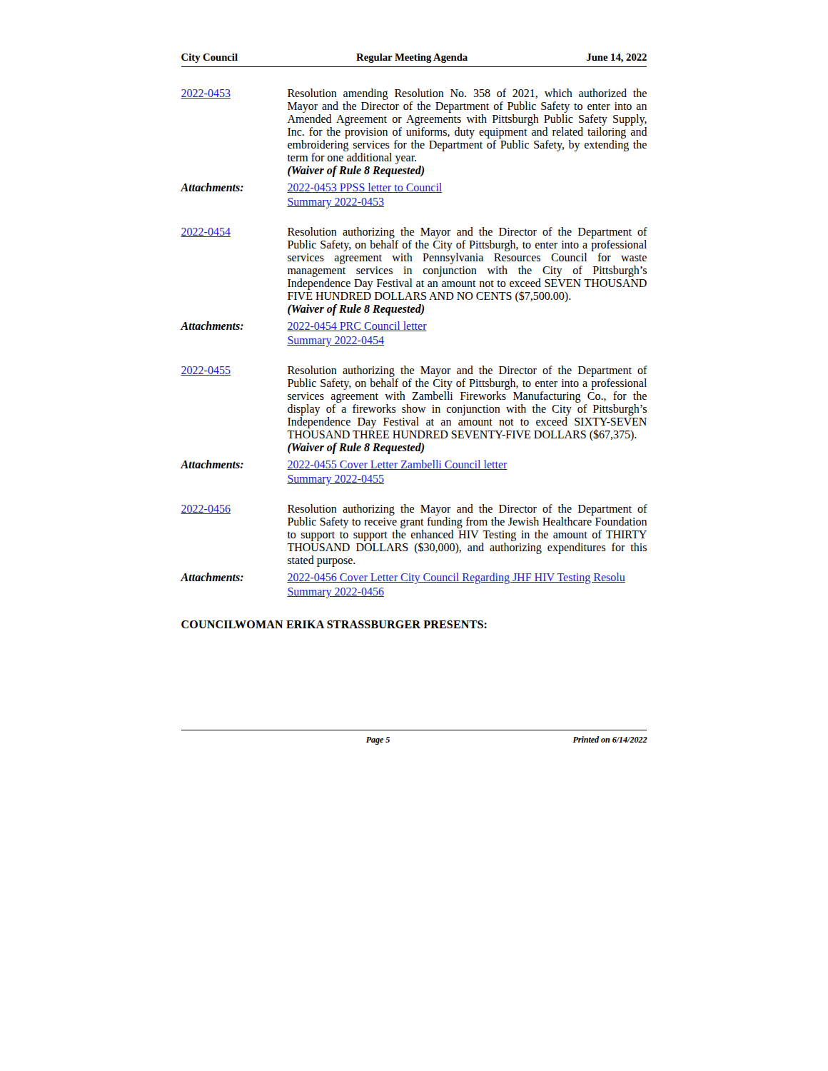City Council
Regular Meeting Agenda
June 14, 2022
2022-0453
Resolution amending Resolution No. 358 of 2021, which authorized the Mayor and the Director of the Department of Public Safety to enter into an Amended Agreement or Agreements with Pittsburgh Public Safety Supply, Inc. for the provision of uniforms, duty equipment and related tailoring and embroidering services for the Department of Public Safety, by extending the term for one additional year.
(Waiver of Rule 8 Requested)
Attachments:
2022-0453 PPSS letter to Council Summary 2022-0453
2022-0454
Resolution authorizing the Mayor and the Director of the Department of Public Safety, on behalf of the City of Pittsburgh, to enter into a professional services agreement with Pennsylvania Resources Council for waste management services in conjunction with the City of Pittsburgh’s Independence Day Festival at an amount not to exceed SEVEN THOUSAND FIVE HUNDRED DOLLARS AND NO CENTS ($7,500.00).
(Waiver of Rule 8 Requested)
Attachments:
2022-0454 PRC Council letter Summary 2022-0454
2022-0455
Resolution authorizing the Mayor and the Director of the Department of Public Safety, on behalf of the City of Pittsburgh, to enter into a professional services agreement with Zambelli Fireworks Manufacturing Co., for the display of a fireworks show in conjunction with the City of Pittsburgh’s Independence Day Festival at an amount not to exceed SIXTY-SEVEN THOUSAND THREE HUNDRED SEVENTY-FIVE DOLLARS ($67,375).
(Waiver of Rule 8 Requested)
Attachments:
2022-0455 Cover Letter Zambelli Council letter Summary 2022-0455
2022-0456
Resolution authorizing the Mayor and the Director of the Department of Public Safety to receive grant funding from the Jewish Healthcare Foundation to support to support the enhanced HIV Testing in the amount of THIRTY THOUSAND DOLLARS ($30,000), and authorizing expenditures for this stated purpose.
Attachments:
2022-0456 Cover Letter City Council Regarding JHF HIV Testing Resolu Summary 2022-0456
COUNCILWOMAN ERIKA STRASSBURGER PRESENTS:
Page 5
Printed on 6/14/2022